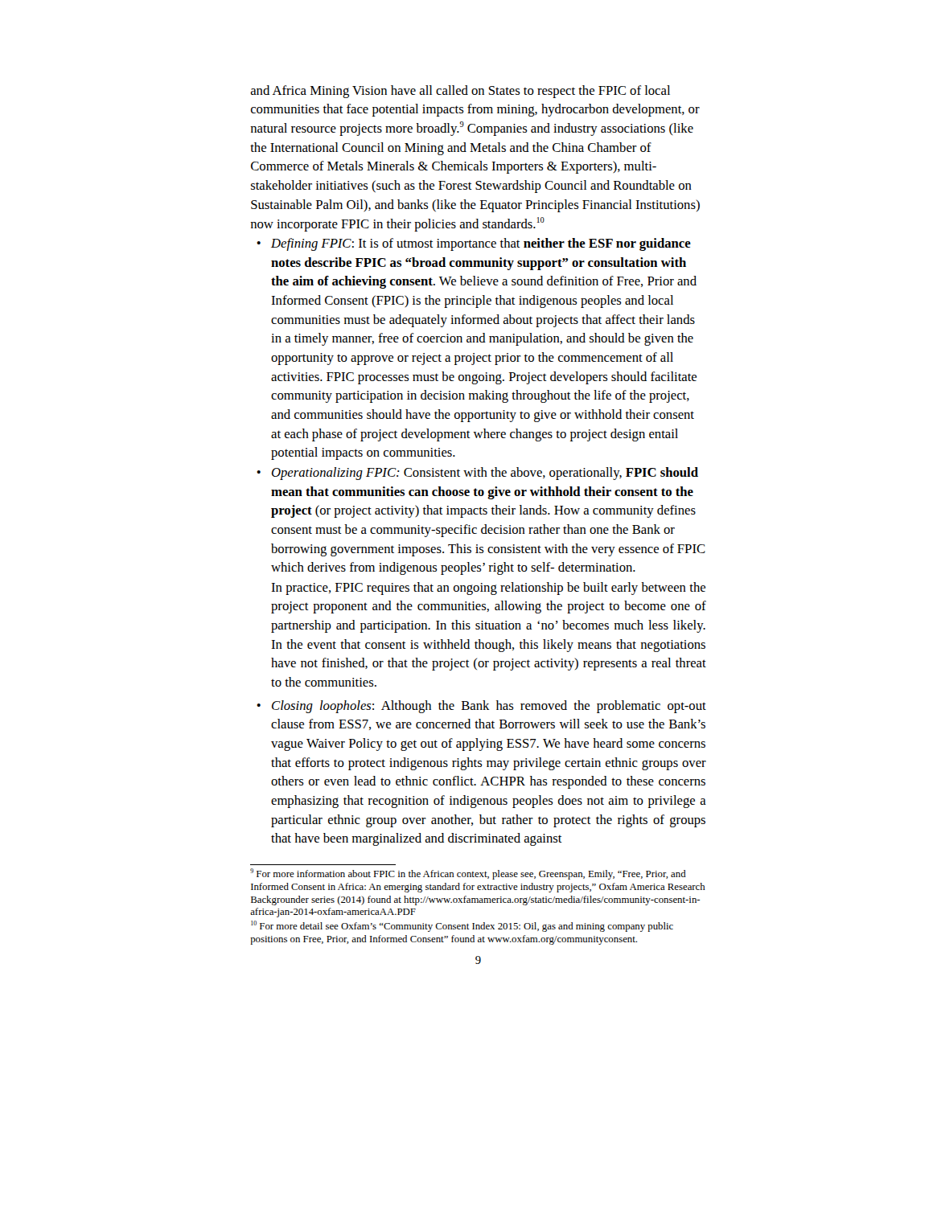and Africa Mining Vision have all called on States to respect the FPIC of local communities that face potential impacts from mining, hydrocarbon development, or natural resource projects more broadly.9 Companies and industry associations (like the International Council on Mining and Metals and the China Chamber of Commerce of Metals Minerals & Chemicals Importers & Exporters), multi-stakeholder initiatives (such as the Forest Stewardship Council and Roundtable on Sustainable Palm Oil), and banks (like the Equator Principles Financial Institutions) now incorporate FPIC in their policies and standards.10
Defining FPIC: It is of utmost importance that neither the ESF nor guidance notes describe FPIC as “broad community support” or consultation with the aim of achieving consent. We believe a sound definition of Free, Prior and Informed Consent (FPIC) is the principle that indigenous peoples and local communities must be adequately informed about projects that affect their lands in a timely manner, free of coercion and manipulation, and should be given the opportunity to approve or reject a project prior to the commencement of all activities. FPIC processes must be ongoing. Project developers should facilitate community participation in decision making throughout the life of the project, and communities should have the opportunity to give or withhold their consent at each phase of project development where changes to project design entail potential impacts on communities.
Operationalizing FPIC: Consistent with the above, operationally, FPIC should mean that communities can choose to give or withhold their consent to the project (or project activity) that impacts their lands. How a community defines consent must be a community-specific decision rather than one the Bank or borrowing government imposes. This is consistent with the very essence of FPIC which derives from indigenous peoples’ right to self- determination.
In practice, FPIC requires that an ongoing relationship be built early between the project proponent and the communities, allowing the project to become one of partnership and participation. In this situation a ‘no’ becomes much less likely. In the event that consent is withheld though, this likely means that negotiations have not finished, or that the project (or project activity) represents a real threat to the communities.
Closing loopholes: Although the Bank has removed the problematic opt-out clause from ESS7, we are concerned that Borrowers will seek to use the Bank’s vague Waiver Policy to get out of applying ESS7. We have heard some concerns that efforts to protect indigenous rights may privilege certain ethnic groups over others or even lead to ethnic conflict. ACHPR has responded to these concerns emphasizing that recognition of indigenous peoples does not aim to privilege a particular ethnic group over another, but rather to protect the rights of groups that have been marginalized and discriminated against
9 For more information about FPIC in the African context, please see, Greenspan, Emily, “Free, Prior, and Informed Consent in Africa: An emerging standard for extractive industry projects,” Oxfam America Research Backgrounder series (2014) found at http://www.oxfamamerica.org/static/media/files/community-consent-in-africa-jan-2014-oxfam-americaAA.PDF
10 For more detail see Oxfam’s “Community Consent Index 2015: Oil, gas and mining company public positions on Free, Prior, and Informed Consent” found at www.oxfam.org/communityconsent.
9